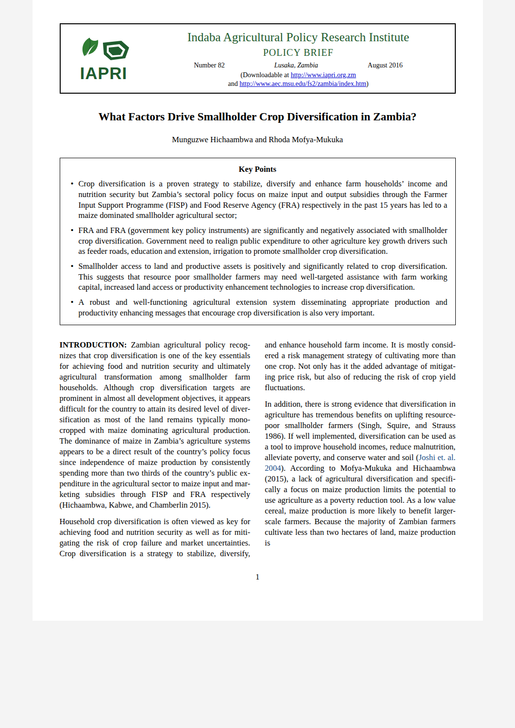IAPRI
Indaba Agricultural Policy Research Institute
POLICY BRIEF
Number 82 Lusaka, Zambia August 2016
(Downloadable at http://www.iapri.org.zm
and http://www.aec.msu.edu/fs2/zambia/index.htm)
What Factors Drive Smallholder Crop Diversification in Zambia?
Munguzwe Hichaambwa and Rhoda Mofya-Mukuka
Key Points
Crop diversification is a proven strategy to stabilize, diversify and enhance farm households’ income and nutrition security but Zambia’s sectoral policy focus on maize input and output subsidies through the Farmer Input Support Programme (FISP) and Food Reserve Agency (FRA) respectively in the past 15 years has led to a maize dominated smallholder agricultural sector;
FRA and FRA (government key policy instruments) are significantly and negatively associated with smallholder crop diversification. Government need to realign public expenditure to other agriculture key growth drivers such as feeder roads, education and extension, irrigation to promote smallholder crop diversification.
Smallholder access to land and productive assets is positively and significantly related to crop diversification. This suggests that resource poor smallholder farmers may need well-targeted assistance with farm working capital, increased land access or productivity enhancement technologies to increase crop diversification.
A robust and well-functioning agricultural extension system disseminating appropriate production and productivity enhancing messages that encourage crop diversification is also very important.
INTRODUCTION: Zambian agricultural policy recognizes that crop diversification is one of the key essentials for achieving food and nutrition security and ultimately agricultural transformation among smallholder farm households. Although crop diversification targets are prominent in almost all development objectives, it appears difficult for the country to attain its desired level of diversification as most of the land remains typically mono-cropped with maize dominating agricultural production. The dominance of maize in Zambia’s agriculture systems appears to be a direct result of the country’s policy focus since independence of maize production by consistently spending more than two thirds of the country’s public expenditure in the agricultural sector to maize input and marketing subsidies through FISP and FRA respectively (Hichaambwa, Kabwe, and Chamberlin 2015).
Household crop diversification is often viewed as key for achieving food and nutrition security as well as for mitigating the risk of crop failure and market uncertainties. Crop diversification is a strategy to stabilize, diversify, and enhance household farm income. It is mostly considered a risk management strategy of cultivating more than one crop. Not only has it the added advantage of mitigating price risk, but also of reducing the risk of crop yield fluctuations.
In addition, there is strong evidence that diversification in agriculture has tremendous benefits on uplifting resource-poor smallholder farmers (Singh, Squire, and Strauss 1986). If well implemented, diversification can be used as a tool to improve household incomes, reduce malnutrition, alleviate poverty, and conserve water and soil (Joshi et. al. 2004). According to Mofya-Mukuka and Hichaambwa (2015), a lack of agricultural diversification and specifically a focus on maize production limits the potential to use agriculture as a poverty reduction tool. As a low value cereal, maize production is more likely to benefit larger-scale farmers. Because the majority of Zambian farmers cultivate less than two hectares of land, maize production is
1